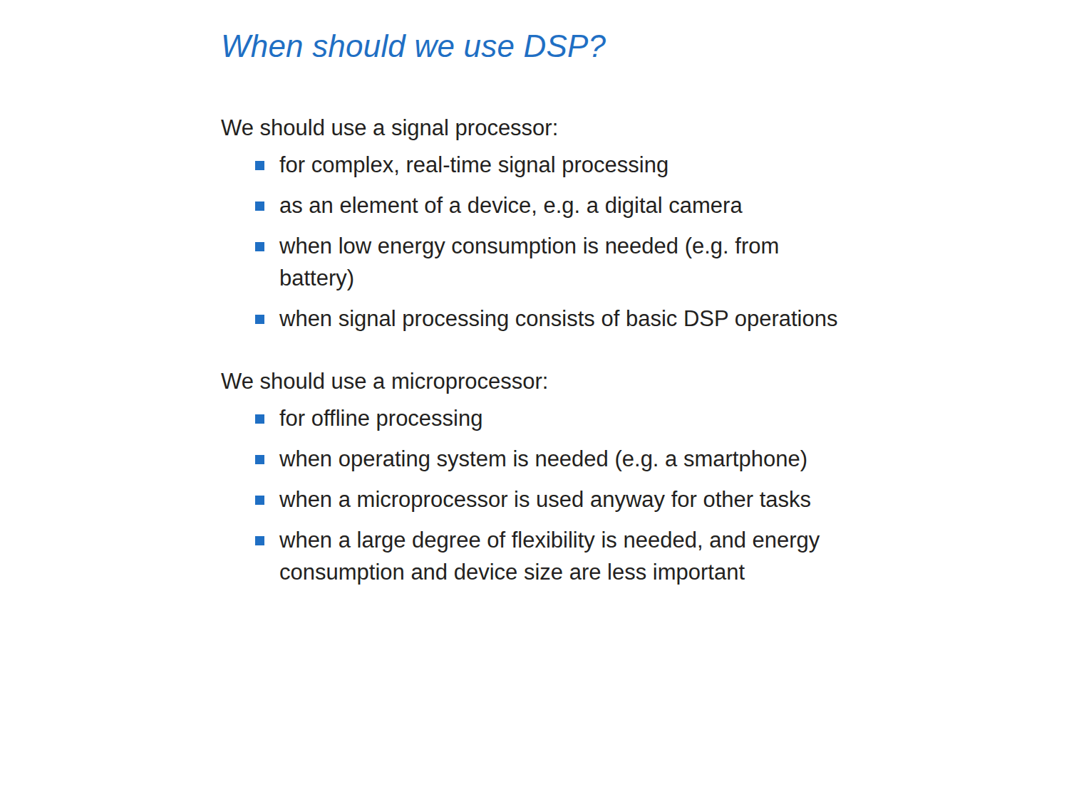When should we use DSP?
We should use a signal processor:
for complex, real-time signal processing
as an element of a device, e.g. a digital camera
when low energy consumption is needed (e.g. from battery)
when signal processing consists of basic DSP operations
We should use a microprocessor:
for offline processing
when operating system is needed (e.g. a smartphone)
when a microprocessor is used anyway for other tasks
when a large degree of flexibility is needed, and energy consumption and device size are less important